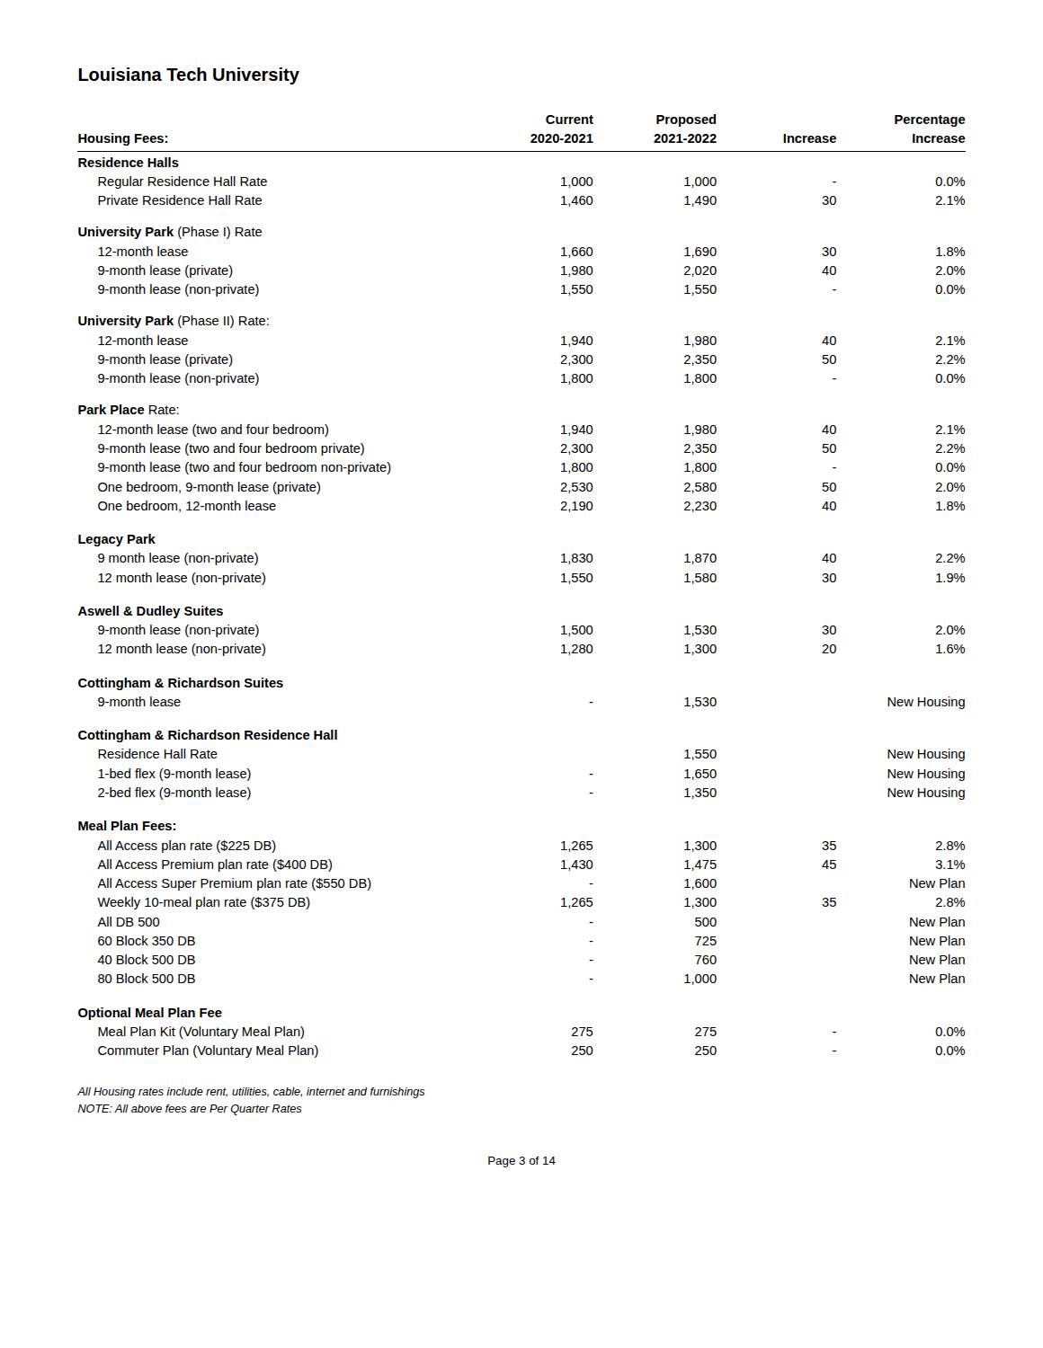Louisiana Tech University
| | Current | Proposed | | Percentage |
| --- | --- | --- | --- | --- |
| Housing Fees: | 2020-2021 | 2021-2022 | Increase | Increase |
| Residence Halls | | | | |
| Regular Residence Hall Rate | 1,000 | 1,000 | - | 0.0% |
| Private Residence Hall Rate | 1,460 | 1,490 | 30 | 2.1% |
| University Park (Phase I) Rate | | | | |
| 12-month lease | 1,660 | 1,690 | 30 | 1.8% |
| 9-month lease (private) | 1,980 | 2,020 | 40 | 2.0% |
| 9-month lease (non-private) | 1,550 | 1,550 | - | 0.0% |
| University Park (Phase II) Rate: | | | | |
| 12-month lease | 1,940 | 1,980 | 40 | 2.1% |
| 9-month lease (private) | 2,300 | 2,350 | 50 | 2.2% |
| 9-month lease (non-private) | 1,800 | 1,800 | - | 0.0% |
| Park Place Rate: | | | | |
| 12-month lease (two and four bedroom) | 1,940 | 1,980 | 40 | 2.1% |
| 9-month lease (two and four bedroom private) | 2,300 | 2,350 | 50 | 2.2% |
| 9-month lease (two and four bedroom non-private) | 1,800 | 1,800 | - | 0.0% |
| One bedroom, 9-month lease (private) | 2,530 | 2,580 | 50 | 2.0% |
| One bedroom, 12-month lease | 2,190 | 2,230 | 40 | 1.8% |
| Legacy Park | | | | |
| 9 month lease (non-private) | 1,830 | 1,870 | 40 | 2.2% |
| 12 month lease (non-private) | 1,550 | 1,580 | 30 | 1.9% |
| Aswell & Dudley Suites | | | | |
| 9-month lease (non-private) | 1,500 | 1,530 | 30 | 2.0% |
| 12 month lease (non-private) | 1,280 | 1,300 | 20 | 1.6% |
| Cottingham & Richardson Suites | | | | |
| 9-month lease | - | 1,530 | | New Housing |
| Cottingham & Richardson Residence Hall | | | | |
| Residence Hall Rate | | 1,550 | | New Housing |
| 1-bed flex (9-month lease) | - | 1,650 | | New Housing |
| 2-bed flex (9-month lease) | - | 1,350 | | New Housing |
| Meal Plan Fees: | | | | |
| All Access plan rate ($225 DB) | 1,265 | 1,300 | 35 | 2.8% |
| All Access Premium plan rate ($400 DB) | 1,430 | 1,475 | 45 | 3.1% |
| All Access Super Premium plan rate ($550 DB) | - | 1,600 | | New Plan |
| Weekly 10-meal plan rate ($375 DB) | 1,265 | 1,300 | 35 | 2.8% |
| All DB 500 | - | 500 | | New Plan |
| 60 Block 350 DB | - | 725 | | New Plan |
| 40 Block 500 DB | - | 760 | | New Plan |
| 80 Block 500 DB | - | 1,000 | | New Plan |
| Optional Meal Plan Fee | | | | |
| Meal Plan Kit (Voluntary Meal Plan) | 275 | 275 | - | 0.0% |
| Commuter Plan (Voluntary Meal Plan) | 250 | 250 | - | 0.0% |
All Housing rates include rent, utilities, cable, internet and furnishings
NOTE: All above fees are Per Quarter Rates
Page 3 of 14